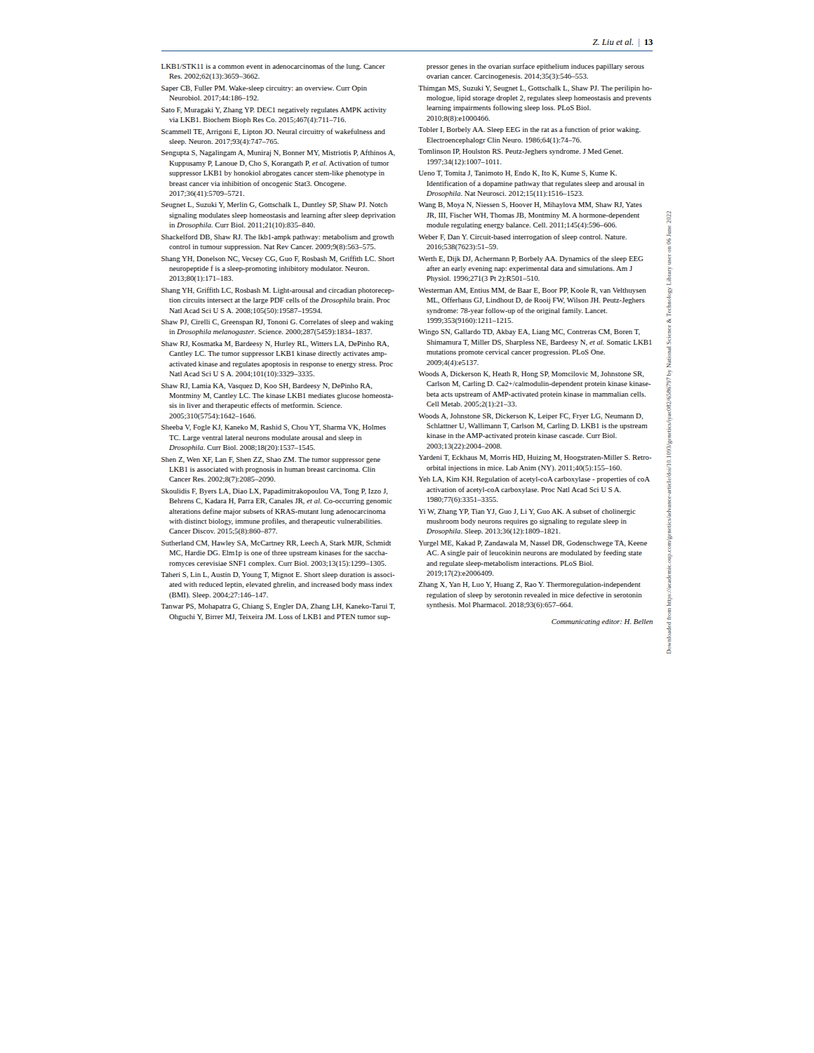Z. Liu et al.|13
Downloaded from https://academic.oup.com/genetics/advance-article/doi/10.1093/genetics/iyac082/6586797 by National Science & Technology Library user on 06 June 2022
LKB1/STK11 is a common event in adenocarcinomas of the lung. Cancer Res. 2002;62(13):3659–3662.
Saper CB, Fuller PM. Wake-sleep circuitry: an overview. Curr Opin Neurobiol. 2017;44:186–192.
Sato F, Muragaki Y, Zhang YP. DEC1 negatively regulates AMPK activity via LKB1. Biochem Bioph Res Co. 2015;467(4):711–716.
Scammell TE, Arrigoni E, Lipton JO. Neural circuitry of wakefulness and sleep. Neuron. 2017;93(4):747–765.
Sengupta S, Nagalingam A, Muniraj N, Bonner MY, Mistriotis P, Afthinos A, Kuppusamy P, Lanoue D, Cho S, Korangath P, et al. Activation of tumor suppressor LKB1 by honokiol abrogates cancer stem-like phenotype in breast cancer via inhibition of oncogenic Stat3. Oncogene. 2017;36(41):5709–5721.
Seugnet L, Suzuki Y, Merlin G, Gottschalk L, Duntley SP, Shaw PJ. Notch signaling modulates sleep homeostasis and learning after sleep deprivation in Drosophila. Curr Biol. 2011;21(10):835–840.
Shackelford DB, Shaw RJ. The lkb1-ampk pathway: metabolism and growth control in tumour suppression. Nat Rev Cancer. 2009;9(8):563–575.
Shang YH, Donelson NC, Vecsey CG, Guo F, Rosbash M, Griffith LC. Short neuropeptide f is a sleep-promoting inhibitory modulator. Neuron. 2013;80(1):171–183.
Shang YH, Griffith LC, Rosbash M. Light-arousal and circadian photoreception circuits intersect at the large PDF cells of the Drosophila brain. Proc Natl Acad Sci U S A. 2008;105(50):19587–19594.
Shaw PJ, Cirelli C, Greenspan RJ, Tononi G. Correlates of sleep and waking in Drosophila melanogaster. Science. 2000;287(5459):1834–1837.
Shaw RJ, Kosmatka M, Bardeesy N, Hurley RL, Witters LA, DePinho RA, Cantley LC. The tumor suppressor LKB1 kinase directly activates amp-activated kinase and regulates apoptosis in response to energy stress. Proc Natl Acad Sci U S A. 2004;101(10):3329–3335.
Shaw RJ, Lamia KA, Vasquez D, Koo SH, Bardeesy N, DePinho RA, Montminy M, Cantley LC. The kinase LKB1 mediates glucose homeostasis in liver and therapeutic effects of metformin. Science. 2005;310(5754):1642–1646.
Sheeba V, Fogle KJ, Kaneko M, Rashid S, Chou YT, Sharma VK, Holmes TC. Large ventral lateral neurons modulate arousal and sleep in Drosophila. Curr Biol. 2008;18(20):1537–1545.
Shen Z, Wen XF, Lan F, Shen ZZ, Shao ZM. The tumor suppressor gene LKB1 is associated with prognosis in human breast carcinoma. Clin Cancer Res. 2002;8(7):2085–2090.
Skoulidis F, Byers LA, Diao LX, Papadimitrakopoulou VA, Tong P, Izzo J, Behrens C, Kadara H, Parra ER, Canales JR, et al. Co-occurring genomic alterations define major subsets of KRAS-mutant lung adenocarcinoma with distinct biology, immune profiles, and therapeutic vulnerabilities. Cancer Discov. 2015;5(8):860–877.
Sutherland CM, Hawley SA, McCartney RR, Leech A, Stark MJR, Schmidt MC, Hardie DG. Elm1p is one of three upstream kinases for the saccharomyces cerevisiae SNF1 complex. Curr Biol. 2003;13(15):1299–1305.
Taheri S, Lin L, Austin D, Young T, Mignot E. Short sleep duration is associated with reduced leptin, elevated ghrelin, and increased body mass index (BMI). Sleep. 2004;27:146–147.
Tanwar PS, Mohapatra G, Chiang S, Engler DA, Zhang LH, Kaneko-Tarui T, Ohguchi Y, Birrer MJ, Teixeira JM. Loss of LKB1 and PTEN tumor suppressor genes in the ovarian surface epithelium induces papillary serous ovarian cancer. Carcinogenesis. 2014;35(3):546–553.
Thimgan MS, Suzuki Y, Seugnet L, Gottschalk L, Shaw PJ. The perilipin homologue, lipid storage droplet 2, regulates sleep homeostasis and prevents learning impairments following sleep loss. PLoS Biol. 2010;8(8):e1000466.
Tobler I, Borbely AA. Sleep EEG in the rat as a function of prior waking. Electroencephalogr Clin Neuro. 1986;64(1):74–76.
Tomlinson IP, Houlston RS. Peutz-Jeghers syndrome. J Med Genet. 1997;34(12):1007–1011.
Ueno T, Tomita J, Tanimoto H, Endo K, Ito K, Kume S, Kume K. Identification of a dopamine pathway that regulates sleep and arousal in Drosophila. Nat Neurosci. 2012;15(11):1516–1523.
Wang B, Moya N, Niessen S, Hoover H, Mihaylova MM, Shaw RJ, Yates JR, III, Fischer WH, Thomas JB, Montminy M. A hormone-dependent module regulating energy balance. Cell. 2011;145(4):596–606.
Weber F, Dan Y. Circuit-based interrogation of sleep control. Nature. 2016;538(7623):51–59.
Werth E, Dijk DJ, Achermann P, Borbely AA. Dynamics of the sleep EEG after an early evening nap: experimental data and simulations. Am J Physiol. 1996;271(3 Pt 2):R501–510.
Westerman AM, Entius MM, de Baar E, Boor PP, Koole R, van Velthuysen ML, Offerhaus GJ, Lindhout D, de Rooij FW, Wilson JH. Peutz-Jeghers syndrome: 78-year follow-up of the original family. Lancet. 1999;353(9160):1211–1215.
Wingo SN, Gallardo TD, Akbay EA, Liang MC, Contreras CM, Boren T, Shimamura T, Miller DS, Sharpless NE, Bardeesy N, et al. Somatic LKB1 mutations promote cervical cancer progression. PLoS One. 2009;4(4):e5137.
Woods A, Dickerson K, Heath R, Hong SP, Momcilovic M, Johnstone SR, Carlson M, Carling D. Ca2+/calmodulin-dependent protein kinase kinase-beta acts upstream of AMP-activated protein kinase in mammalian cells. Cell Metab. 2005;2(1):21–33.
Woods A, Johnstone SR, Dickerson K, Leiper FC, Fryer LG, Neumann D, Schlattner U, Wallimann T, Carlson M, Carling D. LKB1 is the upstream kinase in the AMP-activated protein kinase cascade. Curr Biol. 2003;13(22):2004–2008.
Yardeni T, Eckhaus M, Morris HD, Huizing M, Hoogstraten-Miller S. Retro-orbital injections in mice. Lab Anim (NY). 2011;40(5):155–160.
Yeh LA, Kim KH. Regulation of acetyl-coA carboxylase - properties of coA activation of acetyl-coA carboxylase. Proc Natl Acad Sci U S A. 1980;77(6):3351–3355.
Yi W, Zhang YP, Tian YJ, Guo J, Li Y, Guo AK. A subset of cholinergic mushroom body neurons requires go signaling to regulate sleep in Drosophila. Sleep. 2013;36(12):1809–1821.
Yurgel ME, Kakad P, Zandawala M, Nassel DR, Godenschwege TA, Keene AC. A single pair of leucokinin neurons are modulated by feeding state and regulate sleep-metabolism interactions. PLoS Biol. 2019;17(2):e2006409.
Zhang X, Yan H, Luo Y, Huang Z, Rao Y. Thermoregulation-independent regulation of sleep by serotonin revealed in mice defective in serotonin synthesis. Mol Pharmacol. 2018;93(6):657–664.
Communicating editor: H. Bellen